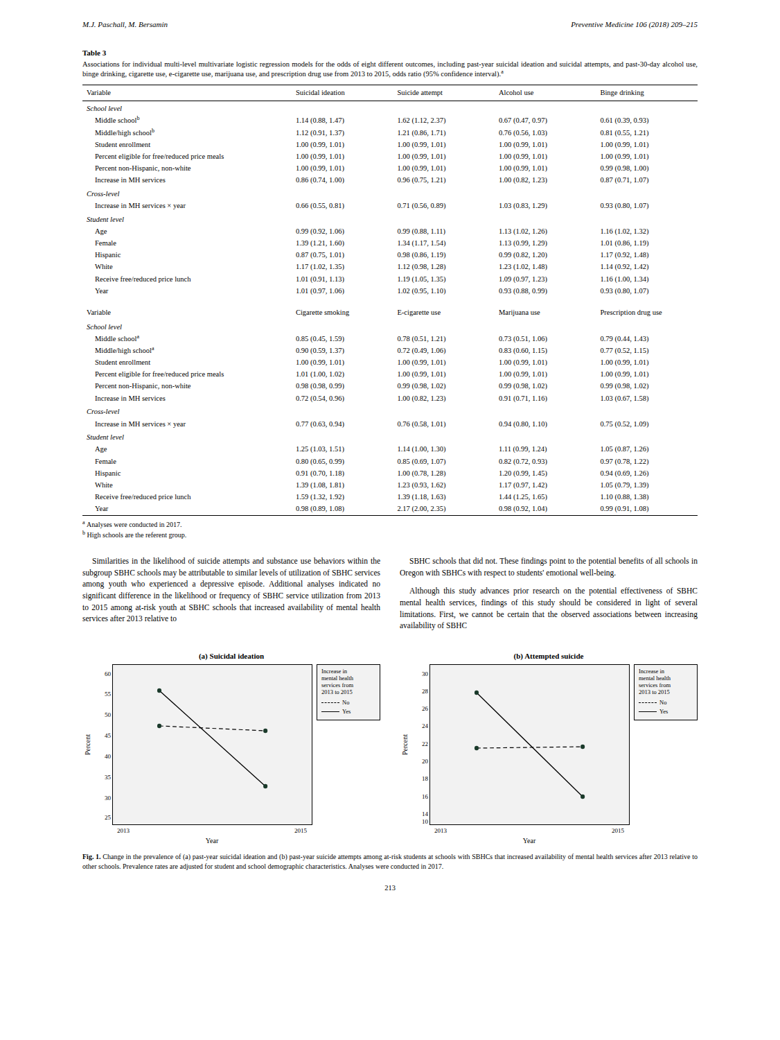M.J. Paschall, M. Bersamin
Preventive Medicine 106 (2018) 209–215
Table 3
Associations for individual multi-level multivariate logistic regression models for the odds of eight different outcomes, including past-year suicidal ideation and suicidal attempts, and past-30-day alcohol use, binge drinking, cigarette use, e-cigarette use, marijuana use, and prescription drug use from 2013 to 2015, odds ratio (95% confidence interval).a
| Variable | Suicidal ideation | Suicide attempt | Alcohol use | Binge drinking |
| --- | --- | --- | --- | --- |
| School level |
| Middle school b | 1.14 (0.88, 1.47) | 1.62 (1.12, 2.37) | 0.67 (0.47, 0.97) | 0.61 (0.39, 0.93) |
| Middle/high school b | 1.12 (0.91, 1.37) | 1.21 (0.86, 1.71) | 0.76 (0.56, 1.03) | 0.81 (0.55, 1.21) |
| Student enrollment | 1.00 (0.99, 1.01) | 1.00 (0.99, 1.01) | 1.00 (0.99, 1.01) | 1.00 (0.99, 1.01) |
| Percent eligible for free/reduced price meals | 1.00 (0.99, 1.01) | 1.00 (0.99, 1.01) | 1.00 (0.99, 1.01) | 1.00 (0.99, 1.01) |
| Percent non-Hispanic, non-white | 1.00 (0.99, 1.01) | 1.00 (0.99, 1.01) | 1.00 (0.99, 1.01) | 0.99 (0.98, 1.00) |
| Increase in MH services | 0.86 (0.74, 1.00) | 0.96 (0.75, 1.21) | 1.00 (0.82, 1.23) | 0.87 (0.71, 1.07) |
| Cross-level |
| Increase in MH services × year | 0.66 (0.55, 0.81) | 0.71 (0.56, 0.89) | 1.03 (0.83, 1.29) | 0.93 (0.80, 1.07) |
| Student level |
| Age | 0.99 (0.92, 1.06) | 0.99 (0.88, 1.11) | 1.13 (1.02, 1.26) | 1.16 (1.02, 1.32) |
| Female | 1.39 (1.21, 1.60) | 1.34 (1.17, 1.54) | 1.13 (0.99, 1.29) | 1.01 (0.86, 1.19) |
| Hispanic | 0.87 (0.75, 1.01) | 0.98 (0.86, 1.19) | 0.99 (0.82, 1.20) | 1.17 (0.92, 1.48) |
| White | 1.17 (1.02, 1.35) | 1.12 (0.98, 1.28) | 1.23 (1.02, 1.48) | 1.14 (0.92, 1.42) |
| Receive free/reduced price lunch | 1.01 (0.91, 1.13) | 1.19 (1.05, 1.35) | 1.09 (0.97, 1.23) | 1.16 (1.00, 1.34) |
| Year | 1.01 (0.97, 1.06) | 1.02 (0.95, 1.10) | 0.93 (0.88, 0.99) | 0.93 (0.80, 1.07) |
| Variable | Cigarette smoking | E-cigarette use | Marijuana use | Prescription drug use |
| School level |
| Middle school a | 0.85 (0.45, 1.59) | 0.78 (0.51, 1.21) | 0.73 (0.51, 1.06) | 0.79 (0.44, 1.43) |
| Middle/high school a | 0.90 (0.59, 1.37) | 0.72 (0.49, 1.06) | 0.83 (0.60, 1.15) | 0.77 (0.52, 1.15) |
| Student enrollment | 1.00 (0.99, 1.01) | 1.00 (0.99, 1.01) | 1.00 (0.99, 1.01) | 1.00 (0.99, 1.01) |
| Percent eligible for free/reduced price meals | 1.01 (1.00, 1.02) | 1.00 (0.99, 1.01) | 1.00 (0.99, 1.01) | 1.00 (0.99, 1.01) |
| Percent non-Hispanic, non-white | 0.98 (0.98, 0.99) | 0.99 (0.98, 1.02) | 0.99 (0.98, 1.02) | 0.99 (0.98, 1.02) |
| Increase in MH services | 0.72 (0.54, 0.96) | 1.00 (0.82, 1.23) | 0.91 (0.71, 1.16) | 1.03 (0.67, 1.58) |
| Cross-level |
| Increase in MH services × year | 0.77 (0.63, 0.94) | 0.76 (0.58, 1.01) | 0.94 (0.80, 1.10) | 0.75 (0.52, 1.09) |
| Student level |
| Age | 1.25 (1.03, 1.51) | 1.14 (1.00, 1.30) | 1.11 (0.99, 1.24) | 1.05 (0.87, 1.26) |
| Female | 0.80 (0.65, 0.99) | 0.85 (0.69, 1.07) | 0.82 (0.72, 0.93) | 0.97 (0.78, 1.22) |
| Hispanic | 0.91 (0.70, 1.18) | 1.00 (0.78, 1.28) | 1.20 (0.99, 1.45) | 0.94 (0.69, 1.26) |
| White | 1.39 (1.08, 1.81) | 1.23 (0.93, 1.62) | 1.17 (0.97, 1.42) | 1.05 (0.79, 1.39) |
| Receive free/reduced price lunch | 1.59 (1.32, 1.92) | 1.39 (1.18, 1.63) | 1.44 (1.25, 1.65) | 1.10 (0.88, 1.38) |
| Year | 0.98 (0.89, 1.08) | 2.17 (2.00, 2.35) | 0.98 (0.92, 1.04) | 0.99 (0.91, 1.08) |
a Analyses were conducted in 2017.
b High schools are the referent group.
Similarities in the likelihood of suicide attempts and substance use behaviors within the subgroup SBHC schools may be attributable to similar levels of utilization of SBHC services among youth who experienced a depressive episode. Additional analyses indicated no significant difference in the likelihood or frequency of SBHC service utilization from 2013 to 2015 among at-risk youth at SBHC schools that increased availability of mental health services after 2013 relative to
SBHC schools that did not. These findings point to the potential benefits of all schools in Oregon with SBHCs with respect to students' emotional well-being.
Although this study advances prior research on the potential effectiveness of SBHC mental health services, findings of this study should be considered in light of several limitations. First, we cannot be certain that the observed associations between increasing availability of SBHC
(a) Suicidal ideation
Percent
60 55 50 45 40 35 30 25
Increase in
mental health
services from
2013 to 2015
No
Yes
20132015
Year
(b) Attempted suicide
Percent
30 28 26 24 22 20 18 16 14 10
Increase in
mental health
services from
2013 to 2015
No
Yes
20132015
Year
Fig. 1. Change in the prevalence of (a) past-year suicidal ideation and (b) past-year suicide attempts among at-risk students at schools with SBHCs that increased availability of mental health services after 2013 relative to other schools. Prevalence rates are adjusted for student and school demographic characteristics. Analyses were conducted in 2017.
213